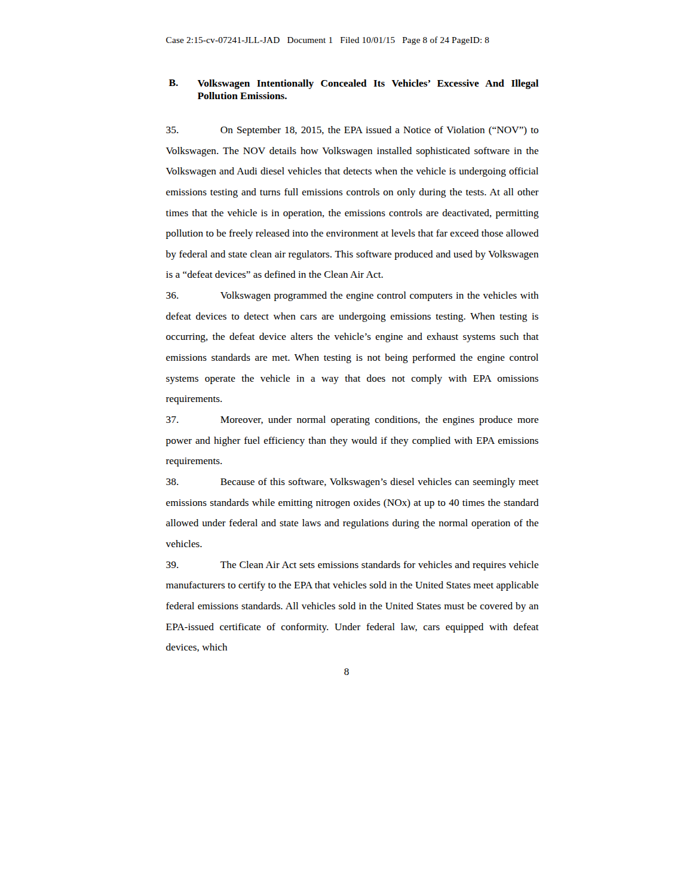Case 2:15-cv-07241-JLL-JAD Document 1 Filed 10/01/15 Page 8 of 24 PageID: 8
B.
Volkswagen Intentionally Concealed Its Vehicles’ Excessive And Illegal Pollution Emissions.
35. On September 18, 2015, the EPA issued a Notice of Violation (“NOV”) to Volkswagen. The NOV details how Volkswagen installed sophisticated software in the Volkswagen and Audi diesel vehicles that detects when the vehicle is undergoing official emissions testing and turns full emissions controls on only during the tests. At all other times that the vehicle is in operation, the emissions controls are deactivated, permitting pollution to be freely released into the environment at levels that far exceed those allowed by federal and state clean air regulators. This software produced and used by Volkswagen is a “defeat devices” as defined in the Clean Air Act.
36. Volkswagen programmed the engine control computers in the vehicles with defeat devices to detect when cars are undergoing emissions testing. When testing is occurring, the defeat device alters the vehicle’s engine and exhaust systems such that emissions standards are met. When testing is not being performed the engine control systems operate the vehicle in a way that does not comply with EPA omissions requirements.
37. Moreover, under normal operating conditions, the engines produce more power and higher fuel efficiency than they would if they complied with EPA emissions requirements.
38. Because of this software, Volkswagen’s diesel vehicles can seemingly meet emissions standards while emitting nitrogen oxides (NOx) at up to 40 times the standard allowed under federal and state laws and regulations during the normal operation of the vehicles.
39. The Clean Air Act sets emissions standards for vehicles and requires vehicle manufacturers to certify to the EPA that vehicles sold in the United States meet applicable federal emissions standards. All vehicles sold in the United States must be covered by an EPA-issued certificate of conformity. Under federal law, cars equipped with defeat devices, which
8